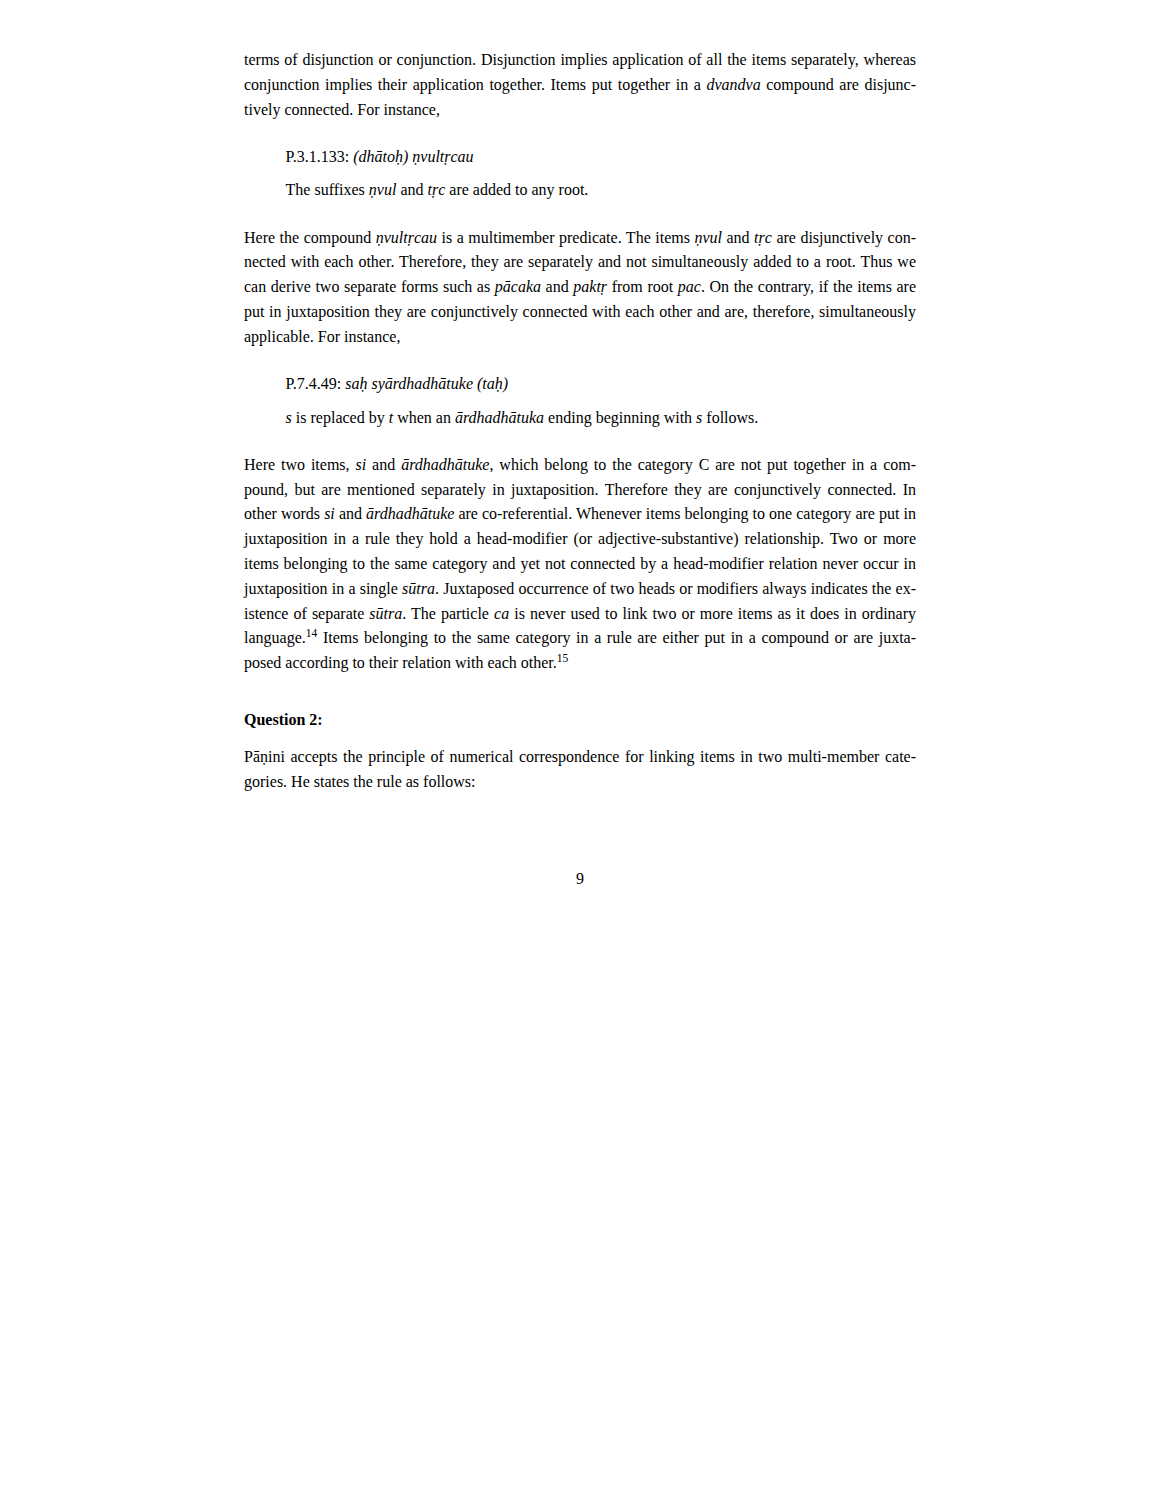terms of disjunction or conjunction. Disjunction implies application of all the items separately, whereas conjunction implies their application together. Items put together in a dvandva compound are disjunctively connected. For instance,
P.3.1.133: (dhātoḥ) ṇvultṛcau
The suffixes ṇvul and tṛc are added to any root.
Here the compound ṇvultṛcau is a multimember predicate. The items ṇvul and tṛc are disjunctively connected with each other. Therefore, they are separately and not simultaneously added to a root. Thus we can derive two separate forms such as pācaka and paktṛ from root pac. On the contrary, if the items are put in juxtaposition they are conjunctively connected with each other and are, therefore, simultaneously applicable. For instance,
P.7.4.49: saḥ syārdhadhātuke (taḥ)
s is replaced by t when an ārdhadhātuka ending beginning with s follows.
Here two items, si and ārdhadhātuke, which belong to the category C are not put together in a compound, but are mentioned separately in juxtaposition. Therefore they are conjunctively connected. In other words si and ārdhadhātuke are co-referential. Whenever items belonging to one category are put in juxtaposition in a rule they hold a head-modifier (or adjective-substantive) relationship. Two or more items belonging to the same category and yet not connected by a head-modifier relation never occur in juxtaposition in a single sūtra. Juxtaposed occurrence of two heads or modifiers always indicates the existence of separate sūtra. The particle ca is never used to link two or more items as it does in ordinary language.14 Items belonging to the same category in a rule are either put in a compound or are juxtaposed according to their relation with each other.15
Question 2:
Pāṇini accepts the principle of numerical correspondence for linking items in two multi-member categories. He states the rule as follows:
9